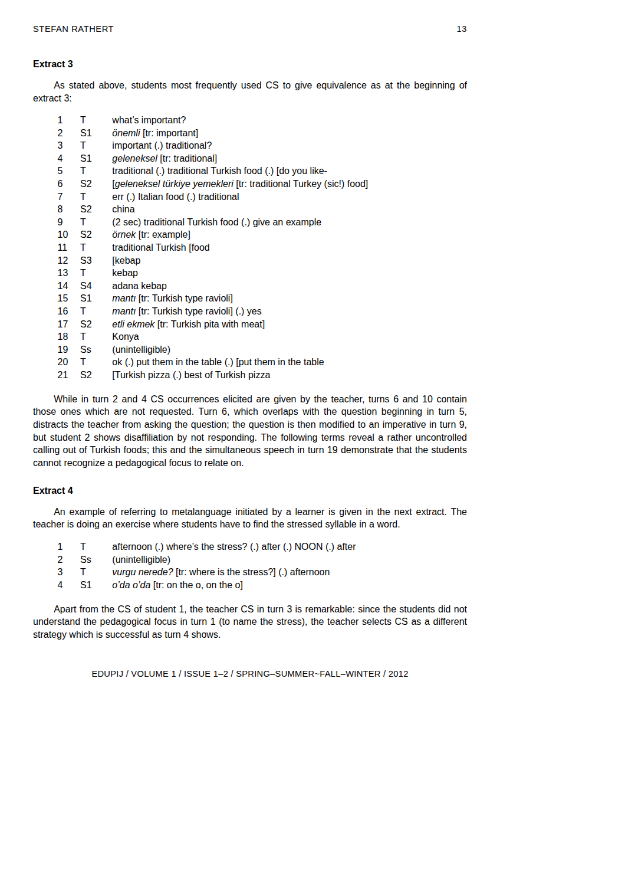Stefan Rathert 13
Extract 3
As stated above, students most frequently used CS to give equivalence as at the beginning of extract 3:
Twhat’s important?
S1 önemli [tr: important]
Timportant (.) traditional?
S1 geleneksel [tr: traditional]
Ttraditional (.) traditional Turkish food (.) [do you like-
S2[geleneksel türkiye yemekleri [tr: traditional Turkey (sic!) food]
Terr (.) Italian food (.) traditional
S2 china
T(2 sec) traditional Turkish food (.) give an example
S2 örnek [tr: example]
Ttraditional Turkish [food
S3[kebap
Tkebap
S4 adana kebap
S1 mantı [tr: Turkish type ravioli]
Tmantı [tr: Turkish type ravioli] (.) yes
S2 etli ekmek [tr: Turkish pita with meat]
TKonya
Ss(unintelligible)
Tok (.) put them in the table (.) [put them in the table
S2[Turkish pizza (.) best of Turkish pizza
While in turn 2 and 4 CS occurrences elicited are given by the teacher, turns 6 and 10 contain those ones which are not requested. Turn 6, which overlaps with the question beginning in turn 5, distracts the teacher from asking the question; the question is then modified to an imperative in turn 9, but student 2 shows disaffiliation by not responding. The following terms reveal a rather uncontrolled calling out of Turkish foods; this and the simultaneous speech in turn 19 demonstrate that the students cannot recognize a pedagogical focus to relate on.
Extract 4
An example of referring to metalanguage initiated by a learner is given in the next extract. The teacher is doing an exercise where students have to find the stressed syllable in a word.
Tafternoon (.) where’s the stress? (.) after (.) NOON (.) after
Ss(unintelligible)
Tvurgu nerede? [tr: where is the stress?] (.) afternoon
S1 o’da o’da [tr: on the o, on the o]
Apart from the CS of student 1, the teacher CS in turn 3 is remarkable: since the students did not understand the pedagogical focus in turn 1 (to name the stress), the teacher selects CS as a different strategy which is successful as turn 4 shows.
EDUPIJ / VOLUME 1 / ISSUE 1–2 / SPRING–SUMMER~FALL–WINTER / 2012